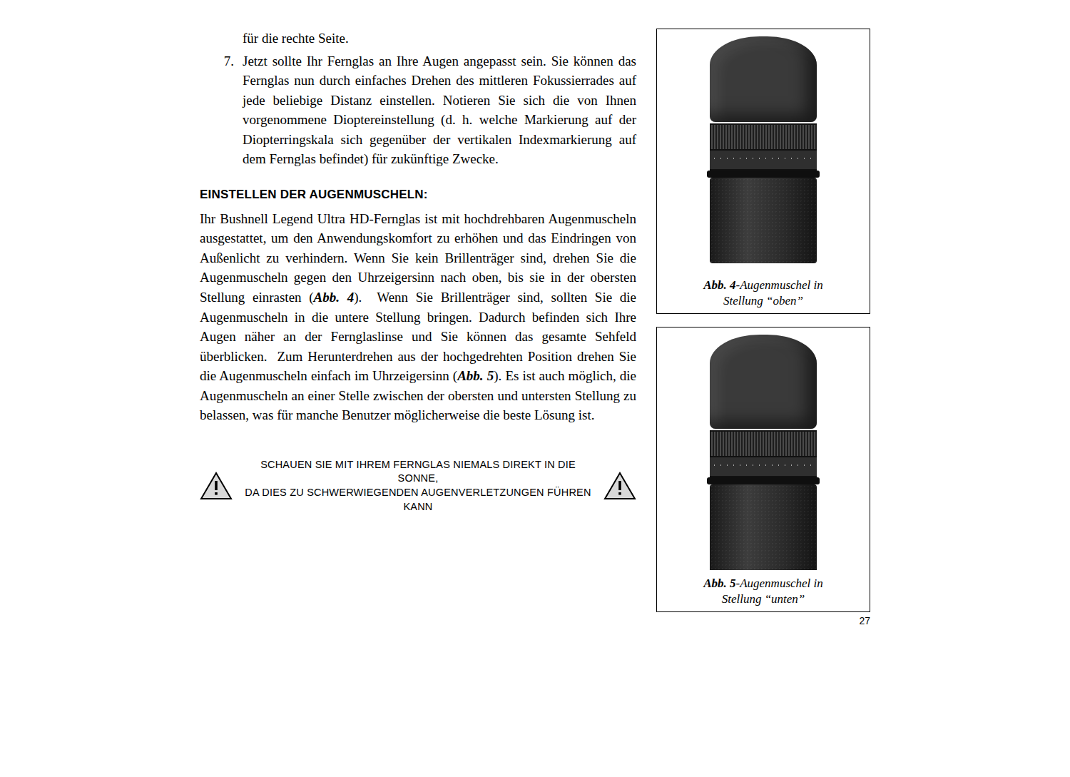für die rechte Seite.
7. Jetzt sollte Ihr Fernglas an Ihre Augen angepasst sein. Sie können das Fernglas nun durch einfaches Drehen des mittleren Fokussierrades auf jede beliebige Distanz einstellen. Notieren Sie sich die von Ihnen vorgenommene Dioptereinstellung (d. h. welche Markierung auf der Diopterringskala sich gegenüber der vertikalen Indexmarkierung auf dem Fernglas befindet) für zukünftige Zwecke.
EINSTELLEN DER AUGENMUSCHELN:
Ihr Bushnell Legend Ultra HD-Fernglas ist mit hochdrehbaren Augenmuscheln ausgestattet, um den Anwendungskomfort zu erhöhen und das Eindringen von Außenlicht zu verhindern. Wenn Sie kein Brillenträger sind, drehen Sie die Augenmuscheln gegen den Uhrzeigersinn nach oben, bis sie in der obersten Stellung einrasten (Abb. 4). Wenn Sie Brillenträger sind, sollten Sie die Augenmuscheln in die untere Stellung bringen. Dadurch befinden sich Ihre Augen näher an der Fernglaslinse und Sie können das gesamte Sehfeld überblicken. Zum Herunterdrehen aus der hochgedrehten Position drehen Sie die Augenmuscheln einfach im Uhrzeigersinn (Abb. 5). Es ist auch möglich, die Augenmuscheln an einer Stelle zwischen der obersten und untersten Stellung zu belassen, was für manche Benutzer möglicherweise die beste Lösung ist.
SCHAUEN SIE MIT IHREM FERNGLAS NIEMALS DIREKT IN DIE SONNE,
DA DIES ZU SCHWERWIEGENDEN AUGENVERLETZUNGEN FÜHREN KANN
Abb. 4-Augenmuschel in
Stellung “oben”
Abb. 5-Augenmuschel in
Stellung “unten”
27